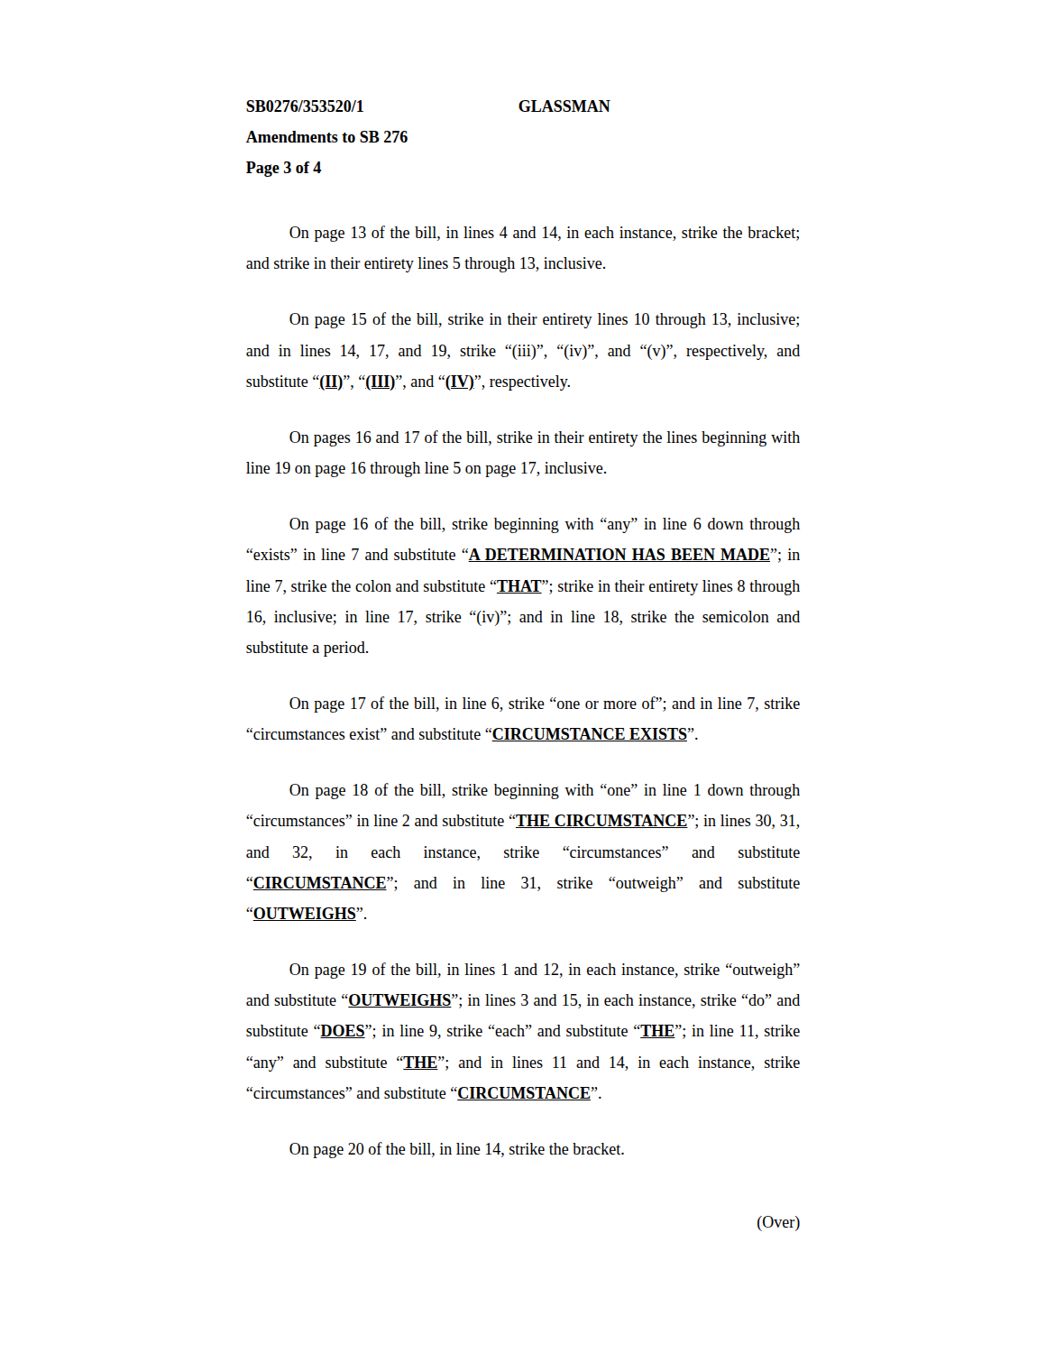SB0276/353520/1GLASSMAN
Amendments to SB 276
Page 3 of 4
On page 13 of the bill, in lines 4 and 14, in each instance, strike the bracket; and strike in their entirety lines 5 through 13, inclusive.
On page 15 of the bill, strike in their entirety lines 10 through 13, inclusive; and in lines 14, 17, and 19, strike “(iii)”, “(iv)”, and “(v)”, respectively, and substitute “(II)”, “(III)”, and “(IV)”, respectively.
On pages 16 and 17 of the bill, strike in their entirety the lines beginning with line 19 on page 16 through line 5 on page 17, inclusive.
On page 16 of the bill, strike beginning with “any” in line 6 down through “exists” in line 7 and substitute “A DETERMINATION HAS BEEN MADE”; in line 7, strike the colon and substitute “THAT”; strike in their entirety lines 8 through 16, inclusive; in line 17, strike “(iv)”; and in line 18, strike the semicolon and substitute a period.
On page 17 of the bill, in line 6, strike “one or more of”; and in line 7, strike “circumstances exist” and substitute “CIRCUMSTANCE EXISTS”.
On page 18 of the bill, strike beginning with “one” in line 1 down through “circumstances” in line 2 and substitute “THE CIRCUMSTANCE”; in lines 30, 31, and 32, in each instance, strike “circumstances” and substitute “CIRCUMSTANCE”; and in line 31, strike “outweigh” and substitute “OUTWEIGHS”.
On page 19 of the bill, in lines 1 and 12, in each instance, strike “outweigh” and substitute “OUTWEIGHS”; in lines 3 and 15, in each instance, strike “do” and substitute “DOES”; in line 9, strike “each” and substitute “THE”; in line 11, strike “any” and substitute “THE”; and in lines 11 and 14, in each instance, strike “circumstances” and substitute “CIRCUMSTANCE”.
On page 20 of the bill, in line 14, strike the bracket.
(Over)